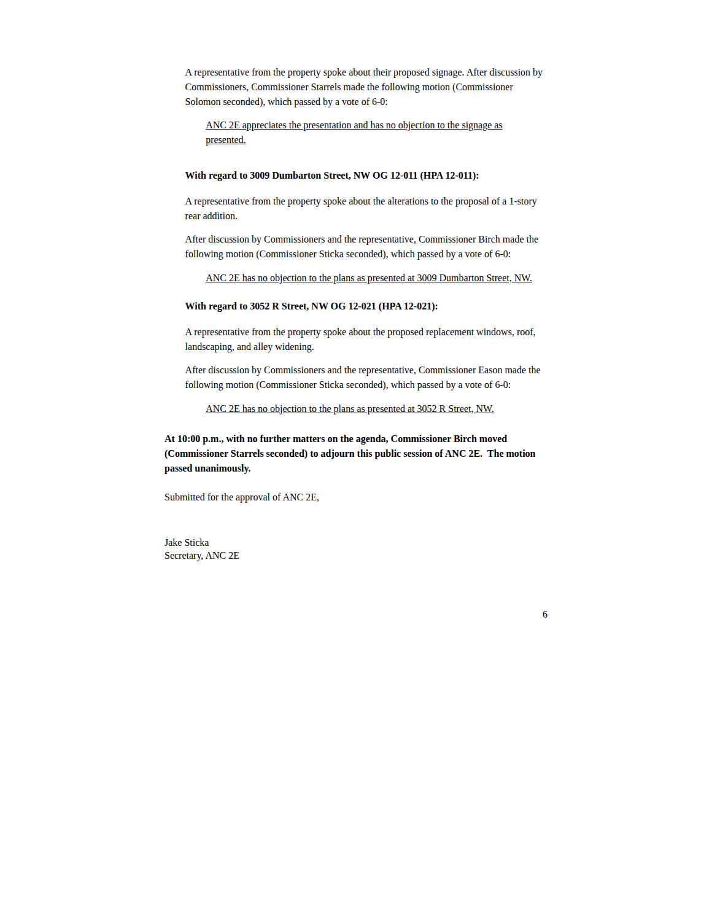A representative from the property spoke about their proposed signage. After discussion by Commissioners, Commissioner Starrels made the following motion (Commissioner Solomon seconded), which passed by a vote of 6-0:
ANC 2E appreciates the presentation and has no objection to the signage as presented.
With regard to 3009 Dumbarton Street, NW OG 12-011 (HPA 12-011):
A representative from the property spoke about the alterations to the proposal of a 1-story rear addition.
After discussion by Commissioners and the representative, Commissioner Birch made the following motion (Commissioner Sticka seconded), which passed by a vote of 6-0:
ANC 2E has no objection to the plans as presented at 3009 Dumbarton Street, NW.
With regard to 3052 R Street, NW OG 12-021 (HPA 12-021):
A representative from the property spoke about the proposed replacement windows, roof, landscaping, and alley widening.
After discussion by Commissioners and the representative, Commissioner Eason made the following motion (Commissioner Sticka seconded), which passed by a vote of 6-0:
ANC 2E has no objection to the plans as presented at 3052 R Street, NW.
At 10:00 p.m., with no further matters on the agenda, Commissioner Birch moved (Commissioner Starrels seconded) to adjourn this public session of ANC 2E. The motion passed unanimously.
Submitted for the approval of ANC 2E,
Jake Sticka
Secretary, ANC 2E
6